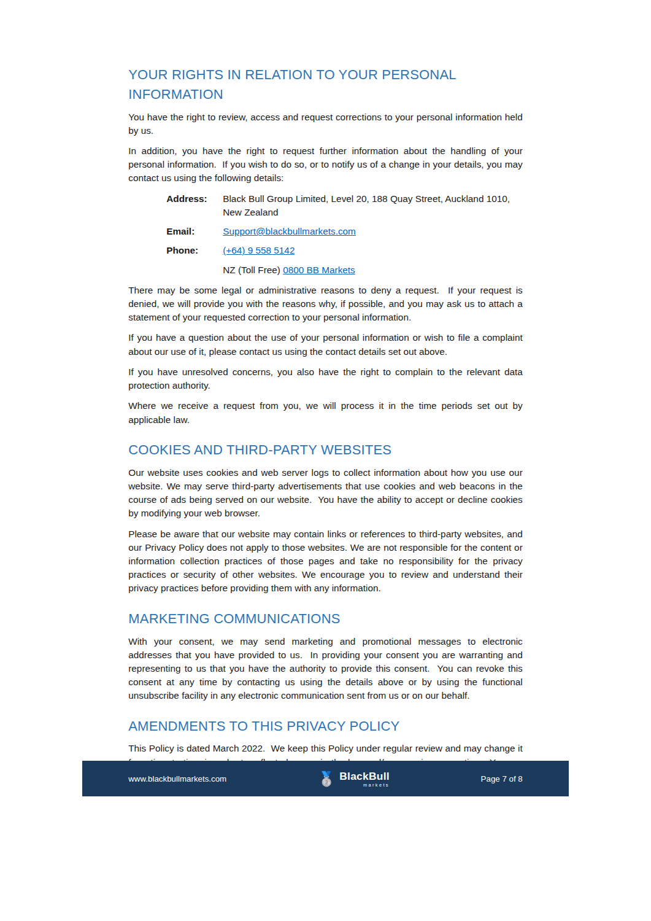YOUR RIGHTS IN RELATION TO YOUR PERSONAL INFORMATION
You have the right to review, access and request corrections to your personal information held by us.
In addition, you have the right to request further information about the handling of your personal information. If you wish to do so, or to notify us of a change in your details, you may contact us using the following details:
Address:
Black Bull Group Limited, Level 20, 188 Quay Street, Auckland 1010, New Zealand
Email:
Support@blackbullmarkets.com
Phone:
(+64) 9 558 5142
NZ (Toll Free) 0800 BB Markets
There may be some legal or administrative reasons to deny a request. If your request is denied, we will provide you with the reasons why, if possible, and you may ask us to attach a statement of your requested correction to your personal information.
If you have a question about the use of your personal information or wish to file a complaint about our use of it, please contact us using the contact details set out above.
If you have unresolved concerns, you also have the right to complain to the relevant data protection authority.
Where we receive a request from you, we will process it in the time periods set out by applicable law.
COOKIES AND THIRD-PARTY WEBSITES
Our website uses cookies and web server logs to collect information about how you use our website. We may serve third-party advertisements that use cookies and web beacons in the course of ads being served on our website. You have the ability to accept or decline cookies by modifying your web browser.
Please be aware that our website may contain links or references to third-party websites, and our Privacy Policy does not apply to those websites. We are not responsible for the content or information collection practices of those pages and take no responsibility for the privacy practices or security of other websites. We encourage you to review and understand their privacy practices before providing them with any information.
MARKETING COMMUNICATIONS
With your consent, we may send marketing and promotional messages to electronic addresses that you have provided to us. In providing your consent you are warranting and representing to us that you have the authority to provide this consent. You can revoke this consent at any time by contacting us using the details above or by using the functional unsubscribe facility in any electronic communication sent from us or on our behalf.
AMENDMENTS TO THIS PRIVACY POLICY
This Policy is dated March 2022. We keep this Policy under regular review and may change it from time to time in order to reflect changes in the law and/or our privacy practices. You are deemed to accept any changes to this Policy by virtue of using our services and/or our website.
www.blackbullmarkets.com
🥈 BlackBullmarkets
Page 7 of 8